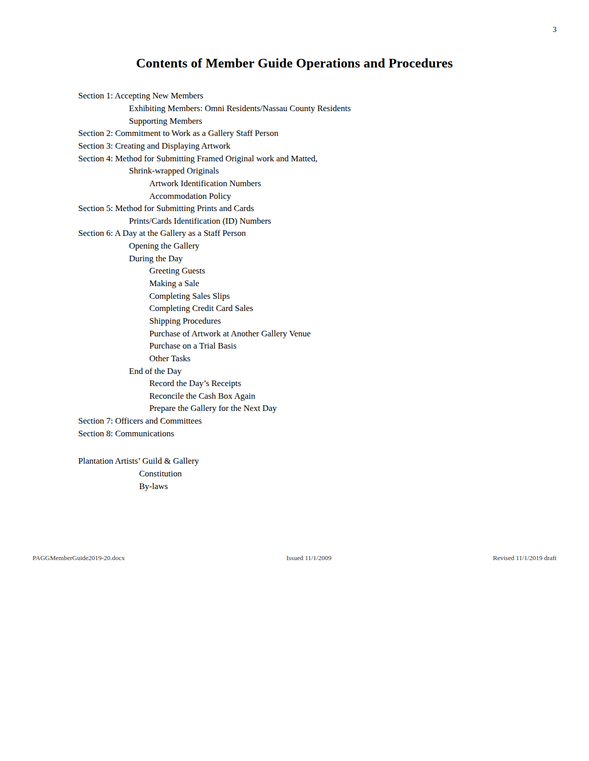3
Contents of Member Guide Operations and Procedures
Section 1: Accepting New Members
Exhibiting Members: Omni Residents/Nassau County Residents
Supporting Members
Section 2: Commitment to Work as a Gallery Staff Person
Section 3: Creating and Displaying Artwork
Section 4: Method for Submitting Framed Original work and Matted,
Shrink-wrapped Originals
Artwork Identification Numbers
Accommodation Policy
Section 5: Method for Submitting Prints and Cards
Prints/Cards Identification (ID) Numbers
Section 6: A Day at the Gallery as a Staff Person
Opening the Gallery
During the Day
Greeting Guests
Making a Sale
Completing Sales Slips
Completing Credit Card Sales
Shipping Procedures
Purchase of Artwork at Another Gallery Venue
Purchase on a Trial Basis
Other Tasks
End of the Day
Record the Day’s Receipts
Reconcile the Cash Box Again
Prepare the Gallery for the Next Day
Section 7: Officers and Committees
Section 8: Communications
Plantation Artists’ Guild & Gallery
Constitution
By-laws
PAGGMemberGuide2019-20.docx Issued 11/1/2009 Revised 11/1/2019 draft